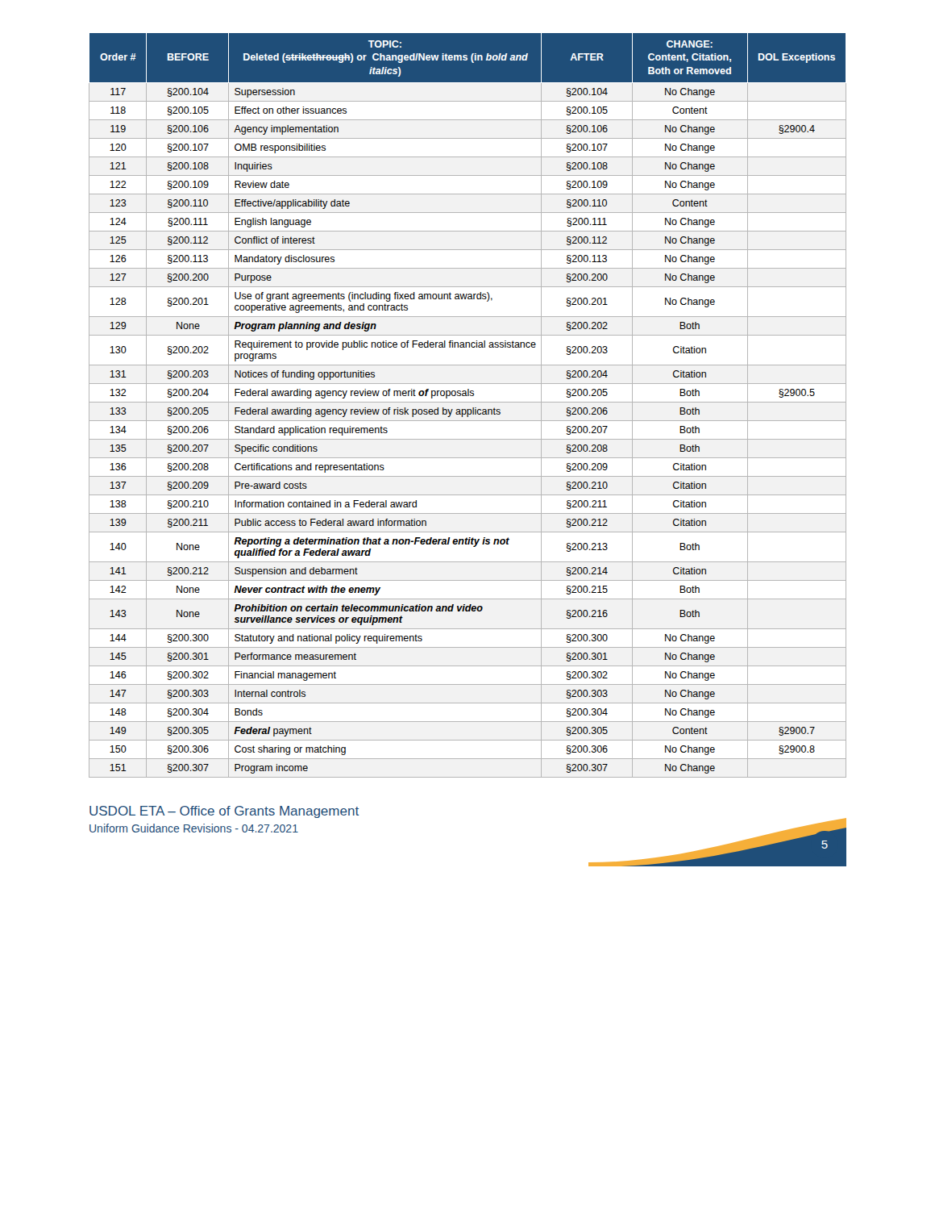| Order # | BEFORE | TOPIC: Deleted ( strikethrough ) or Changed/New items (in bold and italics ) | AFTER | CHANGE: Content, Citation, Both or Removed | DOL Exceptions |
| --- | --- | --- | --- | --- | --- |
| 117 | §200.104 | Supersession | §200.104 | No Change | |
| 118 | §200.105 | Effect on other issuances | §200.105 | Content | |
| 119 | §200.106 | Agency implementation | §200.106 | No Change | §2900.4 |
| 120 | §200.107 | OMB responsibilities | §200.107 | No Change | |
| 121 | §200.108 | Inquiries | §200.108 | No Change | |
| 122 | §200.109 | Review date | §200.109 | No Change | |
| 123 | §200.110 | Effective/applicability date | §200.110 | Content | |
| 124 | §200.111 | English language | §200.111 | No Change | |
| 125 | §200.112 | Conflict of interest | §200.112 | No Change | |
| 126 | §200.113 | Mandatory disclosures | §200.113 | No Change | |
| 127 | §200.200 | Purpose | §200.200 | No Change | |
| 128 | §200.201 | Use of grant agreements (including fixed amount awards), cooperative agreements, and contracts | §200.201 | No Change | |
| 129 | None | Program planning and design | §200.202 | Both | |
| 130 | §200.202 | Requirement to provide public notice of Federal financial assistance programs | §200.203 | Citation | |
| 131 | §200.203 | Notices of funding opportunities | §200.204 | Citation | |
| 132 | §200.204 | Federal awarding agency review of merit of proposals | §200.205 | Both | §2900.5 |
| 133 | §200.205 | Federal awarding agency review of risk posed by applicants | §200.206 | Both | |
| 134 | §200.206 | Standard application requirements | §200.207 | Both | |
| 135 | §200.207 | Specific conditions | §200.208 | Both | |
| 136 | §200.208 | Certifications and representations | §200.209 | Citation | |
| 137 | §200.209 | Pre-award costs | §200.210 | Citation | |
| 138 | §200.210 | Information contained in a Federal award | §200.211 | Citation | |
| 139 | §200.211 | Public access to Federal award information | §200.212 | Citation | |
| 140 | None | Reporting a determination that a non-Federal entity is not qualified for a Federal award | §200.213 | Both | |
| 141 | §200.212 | Suspension and debarment | §200.214 | Citation | |
| 142 | None | Never contract with the enemy | §200.215 | Both | |
| 143 | None | Prohibition on certain telecommunication and video surveillance services or equipment | §200.216 | Both | |
| 144 | §200.300 | Statutory and national policy requirements | §200.300 | No Change | |
| 145 | §200.301 | Performance measurement | §200.301 | No Change | |
| 146 | §200.302 | Financial management | §200.302 | No Change | |
| 147 | §200.303 | Internal controls | §200.303 | No Change | |
| 148 | §200.304 | Bonds | §200.304 | No Change | |
| 149 | §200.305 | Federal payment | §200.305 | Content | §2900.7 |
| 150 | §200.306 | Cost sharing or matching | §200.306 | No Change | §2900.8 |
| 151 | §200.307 | Program income | §200.307 | No Change | |
USDOL ETA – Office of Grants Management
Uniform Guidance Revisions - 04.27.2021
5